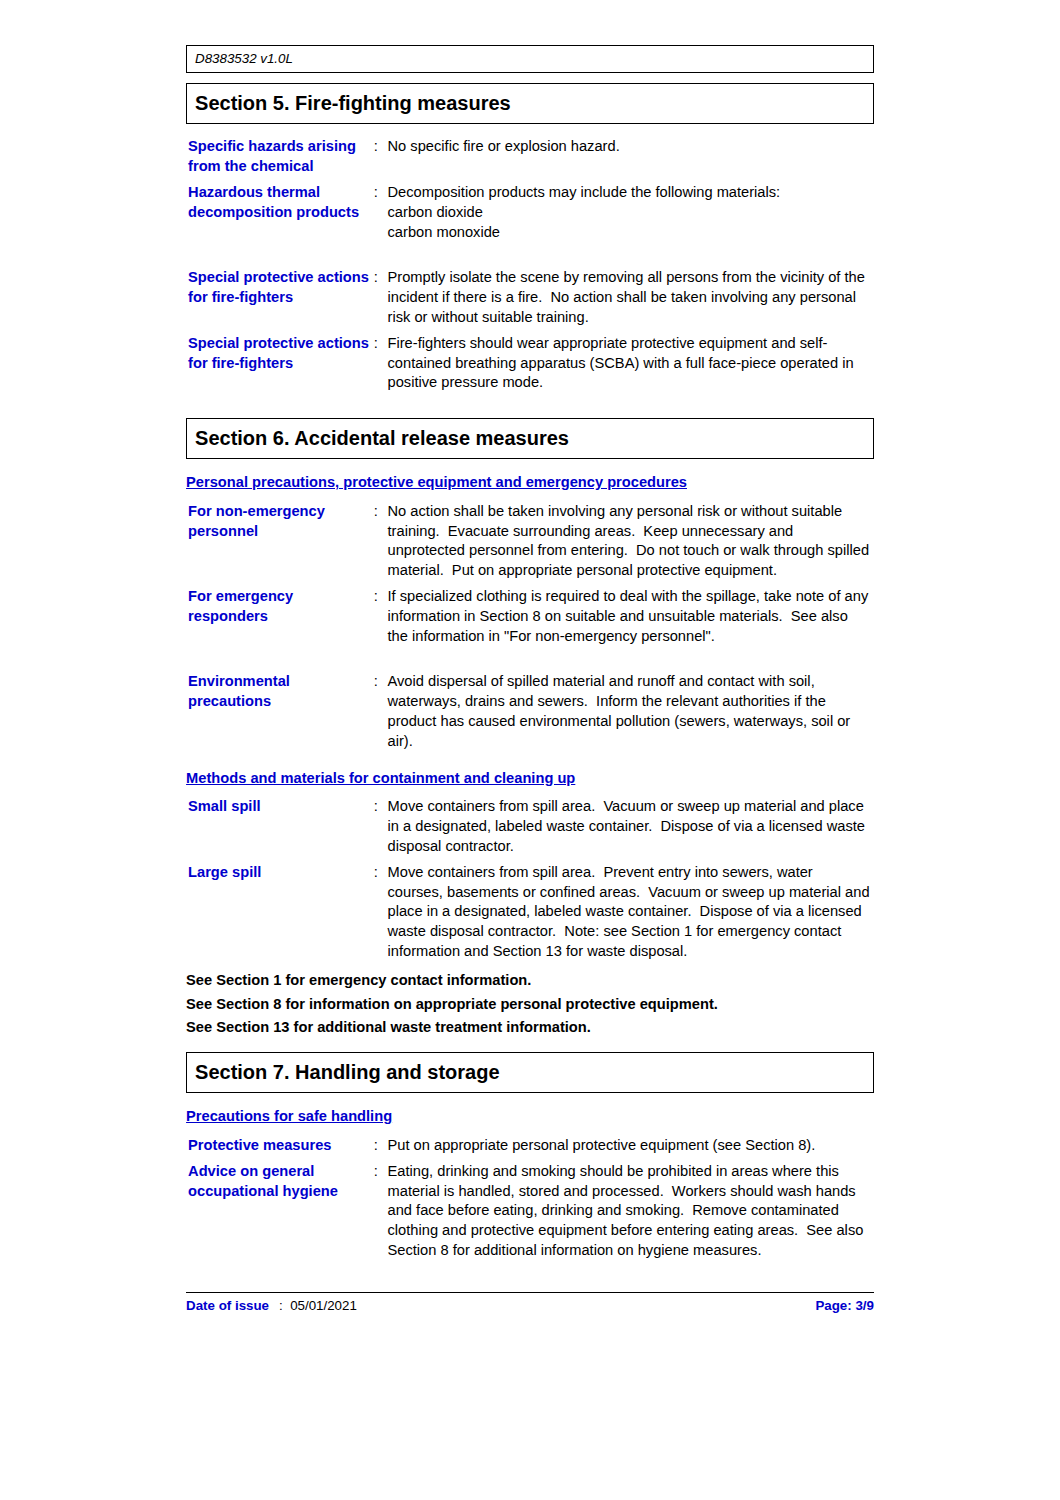D8383532 v1.0L
Section 5. Fire-fighting measures
| Specific hazards arising from the chemical | : | No specific fire or explosion hazard. |
| Hazardous thermal decomposition products | : | Decomposition products may include the following materials: carbon dioxide carbon monoxide |
| Special protective actions for fire-fighters | : | Promptly isolate the scene by removing all persons from the vicinity of the incident if there is a fire. No action shall be taken involving any personal risk or without suitable training. |
| Special protective actions for fire-fighters | : | Fire-fighters should wear appropriate protective equipment and self-contained breathing apparatus (SCBA) with a full face-piece operated in positive pressure mode. |
Section 6. Accidental release measures
Personal precautions, protective equipment and emergency procedures
| For non-emergency personnel | : | No action shall be taken involving any personal risk or without suitable training. Evacuate surrounding areas. Keep unnecessary and unprotected personnel from entering. Do not touch or walk through spilled material. Put on appropriate personal protective equipment. |
| For emergency responders | : | If specialized clothing is required to deal with the spillage, take note of any information in Section 8 on suitable and unsuitable materials. See also the information in "For non-emergency personnel". |
| Environmental precautions | : | Avoid dispersal of spilled material and runoff and contact with soil, waterways, drains and sewers. Inform the relevant authorities if the product has caused environmental pollution (sewers, waterways, soil or air). |
Methods and materials for containment and cleaning up
| Small spill | : | Move containers from spill area. Vacuum or sweep up material and place in a designated, labeled waste container. Dispose of via a licensed waste disposal contractor. |
| Large spill | : | Move containers from spill area. Prevent entry into sewers, water courses, basements or confined areas. Vacuum or sweep up material and place in a designated, labeled waste container. Dispose of via a licensed waste disposal contractor. Note: see Section 1 for emergency contact information and Section 13 for waste disposal. |
See Section 1 for emergency contact information.
See Section 8 for information on appropriate personal protective equipment.
See Section 13 for additional waste treatment information.
Section 7. Handling and storage
Precautions for safe handling
| Protective measures | : | Put on appropriate personal protective equipment (see Section 8). |
| Advice on general occupational hygiene | : | Eating, drinking and smoking should be prohibited in areas where this material is handled, stored and processed. Workers should wash hands and face before eating, drinking and smoking. Remove contaminated clothing and protective equipment before entering eating areas. See also Section 8 for additional information on hygiene measures. |
Date of issue : 05/01/2021 Page: 3/9